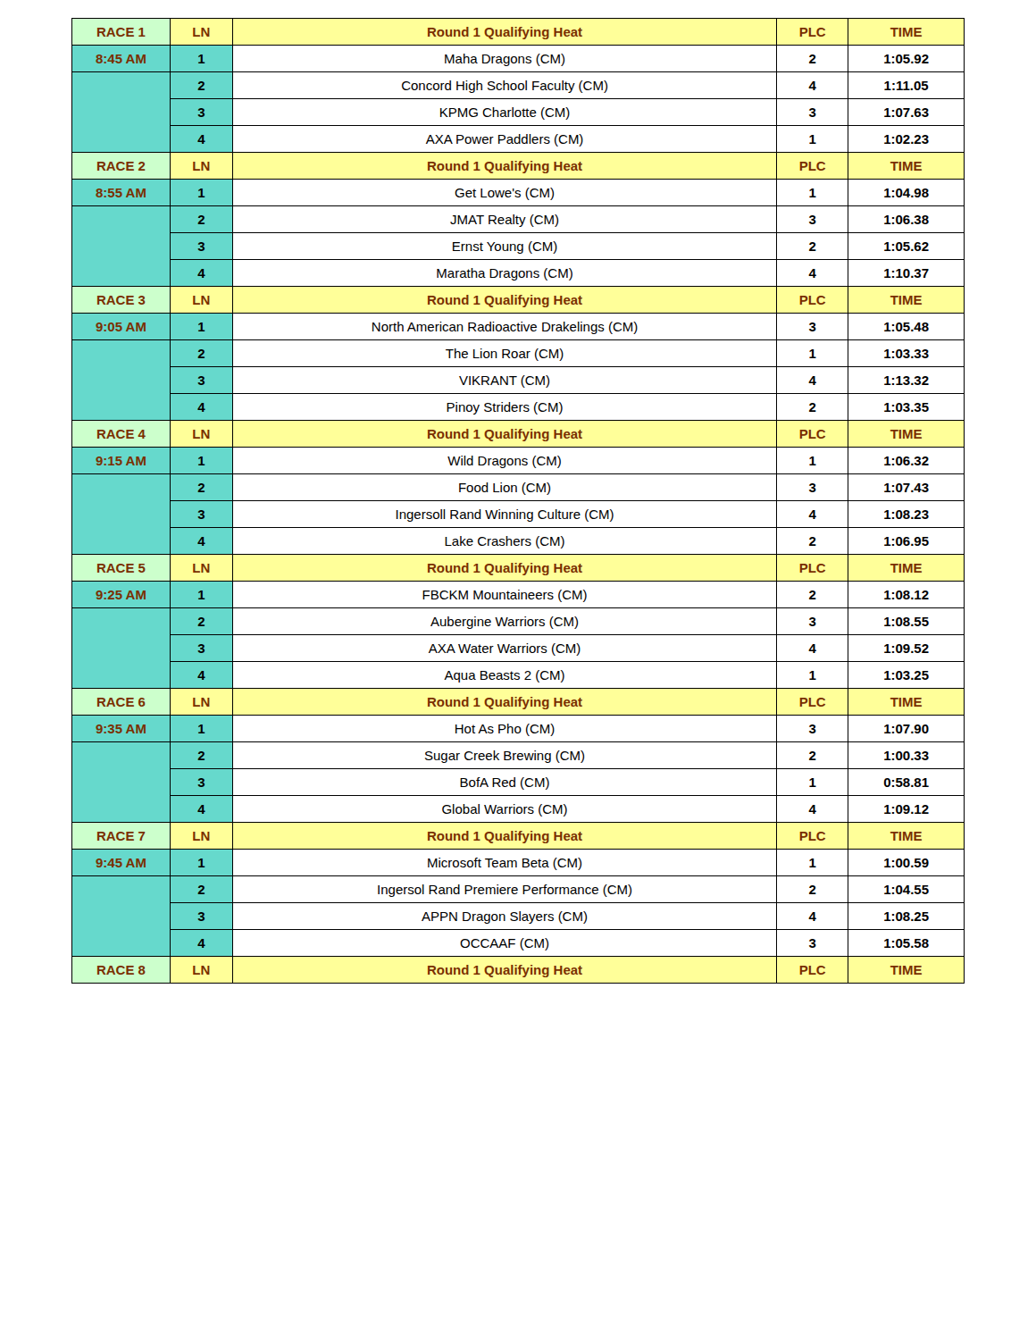| RACE 1 | LN | Round 1 Qualifying Heat | PLC | TIME |
| 8:45 AM | 1 | Maha Dragons (CM) | 2 | 1:05.92 |
| | 2 | Concord High School Faculty (CM) | 4 | 1:11.05 |
| 3 | KPMG Charlotte (CM) | 3 | 1:07.63 |
| 4 | AXA Power Paddlers (CM) | 1 | 1:02.23 |
| RACE 2 | LN | Round 1 Qualifying Heat | PLC | TIME |
| 8:55 AM | 1 | Get Lowe's (CM) | 1 | 1:04.98 |
| | 2 | JMAT Realty (CM) | 3 | 1:06.38 |
| 3 | Ernst Young (CM) | 2 | 1:05.62 |
| 4 | Maratha Dragons (CM) | 4 | 1:10.37 |
| RACE 3 | LN | Round 1 Qualifying Heat | PLC | TIME |
| 9:05 AM | 1 | North American Radioactive Drakelings (CM) | 3 | 1:05.48 |
| | 2 | The Lion Roar (CM) | 1 | 1:03.33 |
| 3 | VIKRANT (CM) | 4 | 1:13.32 |
| 4 | Pinoy Striders (CM) | 2 | 1:03.35 |
| RACE 4 | LN | Round 1 Qualifying Heat | PLC | TIME |
| 9:15 AM | 1 | Wild Dragons (CM) | 1 | 1:06.32 |
| | 2 | Food Lion (CM) | 3 | 1:07.43 |
| 3 | Ingersoll Rand Winning Culture (CM) | 4 | 1:08.23 |
| 4 | Lake Crashers (CM) | 2 | 1:06.95 |
| RACE 5 | LN | Round 1 Qualifying Heat | PLC | TIME |
| 9:25 AM | 1 | FBCKM Mountaineers (CM) | 2 | 1:08.12 |
| | 2 | Aubergine Warriors (CM) | 3 | 1:08.55 |
| 3 | AXA Water Warriors (CM) | 4 | 1:09.52 |
| 4 | Aqua Beasts 2 (CM) | 1 | 1:03.25 |
| RACE 6 | LN | Round 1 Qualifying Heat | PLC | TIME |
| 9:35 AM | 1 | Hot As Pho (CM) | 3 | 1:07.90 |
| | 2 | Sugar Creek Brewing (CM) | 2 | 1:00.33 |
| 3 | BofA Red (CM) | 1 | 0:58.81 |
| 4 | Global Warriors (CM) | 4 | 1:09.12 |
| RACE 7 | LN | Round 1 Qualifying Heat | PLC | TIME |
| 9:45 AM | 1 | Microsoft Team Beta (CM) | 1 | 1:00.59 |
| | 2 | Ingersol Rand Premiere Performance (CM) | 2 | 1:04.55 |
| 3 | APPN Dragon Slayers (CM) | 4 | 1:08.25 |
| 4 | OCCAAF (CM) | 3 | 1:05.58 |
| RACE 8 | LN | Round 1 Qualifying Heat | PLC | TIME |